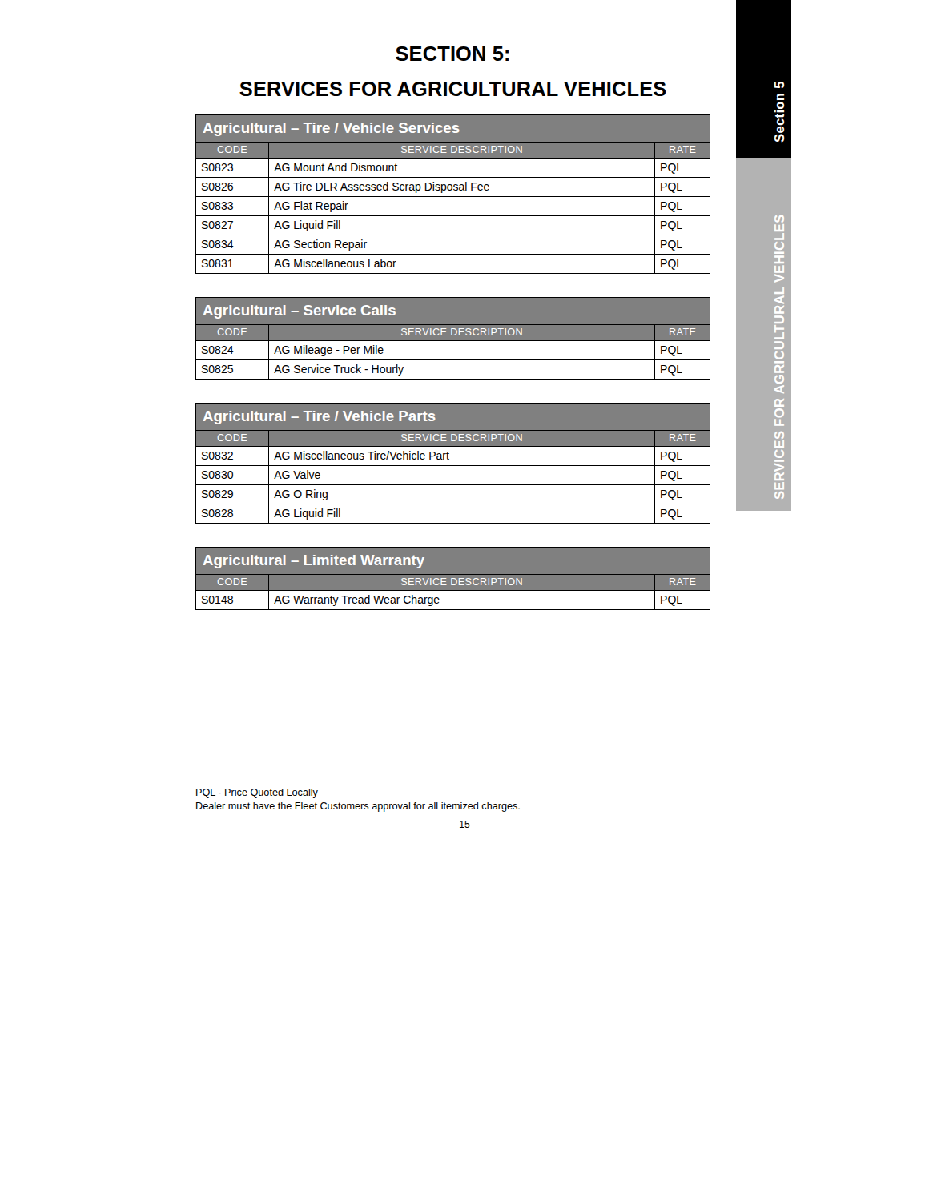Section 5
SERVICES FOR AGRICULTURAL VEHICLES
SECTION 5:SERVICES FOR AGRICULTURAL VEHICLES
Agricultural – Tire / Vehicle Services
| CODE | SERVICE DESCRIPTION | RATE |
| --- | --- | --- |
| S0823 | AG Mount And Dismount | PQL |
| S0826 | AG Tire DLR Assessed Scrap Disposal Fee | PQL |
| S0833 | AG Flat Repair | PQL |
| S0827 | AG Liquid Fill | PQL |
| S0834 | AG Section Repair | PQL |
| S0831 | AG Miscellaneous Labor | PQL |
Agricultural – Service Calls
| CODE | SERVICE DESCRIPTION | RATE |
| --- | --- | --- |
| S0824 | AG Mileage - Per Mile | PQL |
| S0825 | AG Service Truck - Hourly | PQL |
Agricultural – Tire / Vehicle Parts
| CODE | SERVICE DESCRIPTION | RATE |
| --- | --- | --- |
| S0832 | AG Miscellaneous Tire/Vehicle Part | PQL |
| S0830 | AG Valve | PQL |
| S0829 | AG O Ring | PQL |
| S0828 | AG Liquid Fill | PQL |
Agricultural – Limited Warranty
| CODE | SERVICE DESCRIPTION | RATE |
| --- | --- | --- |
| S0148 | AG Warranty Tread Wear Charge | PQL |
PQL - Price Quoted Locally
Dealer must have the Fleet Customers approval for all itemized charges.
15